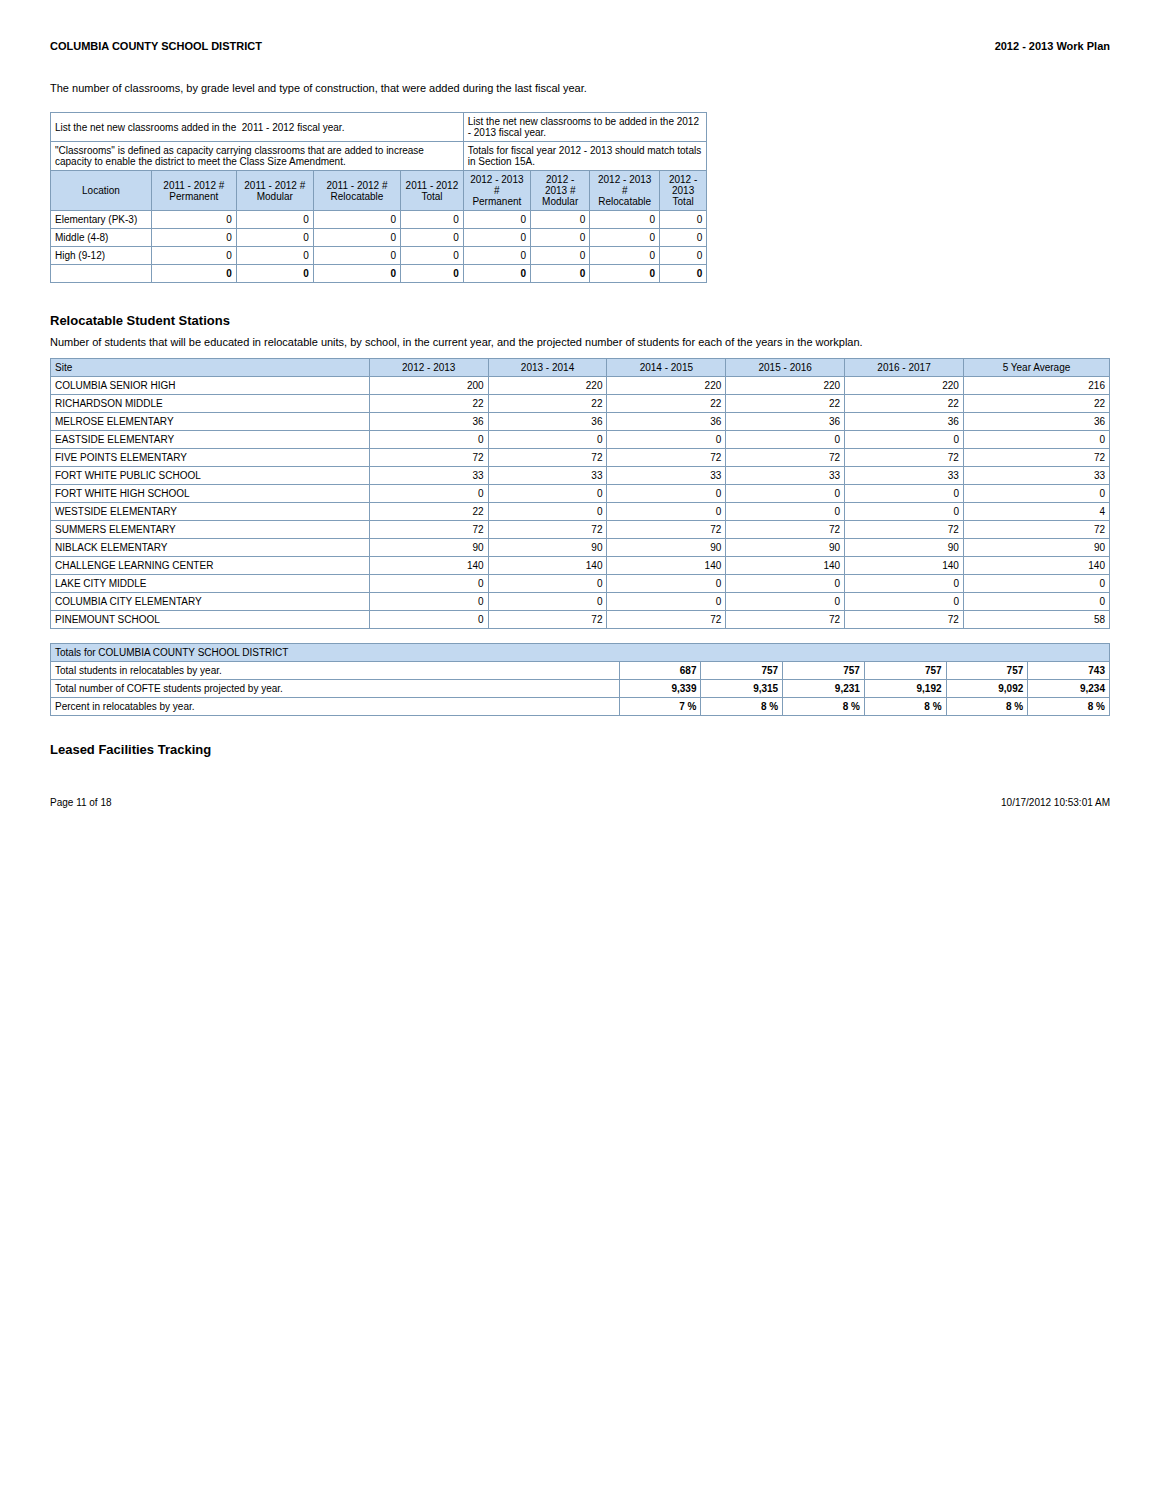COLUMBIA COUNTY SCHOOL DISTRICT
2012 - 2013 Work Plan
The number of classrooms, by grade level and type of construction, that were added during the last fiscal year.
| List the net new classrooms added in the 2011 - 2012 fiscal year. | List the net new classrooms to be added in the 2012 - 2013 fiscal year. |
| "Classrooms" is defined as capacity carrying classrooms that are added to increase capacity to enable the district to meet the Class Size Amendment. | Totals for fiscal year 2012 - 2013 should match totals in Section 15A. |
| Location | 2011 - 2012 # Permanent | 2011 - 2012 # Modular | 2011 - 2012 # Relocatable | 2011 - 2012 Total | 2012 - 2013 # Permanent | 2012 - 2013 # Modular | 2012 - 2013 # Relocatable | 2012 - 2013 Total |
| Elementary (PK-3) | 0 | 0 | 0 | 0 | 0 | 0 | 0 | 0 |
| Middle (4-8) | 0 | 0 | 0 | 0 | 0 | 0 | 0 | 0 |
| High (9-12) | 0 | 0 | 0 | 0 | 0 | 0 | 0 | 0 |
| | 0 | 0 | 0 | 0 | 0 | 0 | 0 | 0 |
Relocatable Student Stations
Number of students that will be educated in relocatable units, by school, in the current year, and the projected number of students for each of the years in the workplan.
| Site | 2012 - 2013 | 2013 - 2014 | 2014 - 2015 | 2015 - 2016 | 2016 - 2017 | 5 Year Average |
| --- | --- | --- | --- | --- | --- | --- |
| COLUMBIA SENIOR HIGH | 200 | 220 | 220 | 220 | 220 | 216 |
| RICHARDSON MIDDLE | 22 | 22 | 22 | 22 | 22 | 22 |
| MELROSE ELEMENTARY | 36 | 36 | 36 | 36 | 36 | 36 |
| EASTSIDE ELEMENTARY | 0 | 0 | 0 | 0 | 0 | 0 |
| FIVE POINTS ELEMENTARY | 72 | 72 | 72 | 72 | 72 | 72 |
| FORT WHITE PUBLIC SCHOOL | 33 | 33 | 33 | 33 | 33 | 33 |
| FORT WHITE HIGH SCHOOL | 0 | 0 | 0 | 0 | 0 | 0 |
| WESTSIDE ELEMENTARY | 22 | 0 | 0 | 0 | 0 | 4 |
| SUMMERS ELEMENTARY | 72 | 72 | 72 | 72 | 72 | 72 |
| NIBLACK ELEMENTARY | 90 | 90 | 90 | 90 | 90 | 90 |
| CHALLENGE LEARNING CENTER | 140 | 140 | 140 | 140 | 140 | 140 |
| LAKE CITY MIDDLE | 0 | 0 | 0 | 0 | 0 | 0 |
| COLUMBIA CITY ELEMENTARY | 0 | 0 | 0 | 0 | 0 | 0 |
| PINEMOUNT SCHOOL | 0 | 72 | 72 | 72 | 72 | 58 |
| Totals for COLUMBIA COUNTY SCHOOL DISTRICT |
| --- |
| Total students in relocatables by year. | 687 | 757 | 757 | 757 | 757 | 743 |
| Total number of COFTE students projected by year. | 9,339 | 9,315 | 9,231 | 9,192 | 9,092 | 9,234 |
| Percent in relocatables by year. | 7 % | 8 % | 8 % | 8 % | 8 % | 8 % |
Leased Facilities Tracking
Page 11 of 18
10/17/2012 10:53:01 AM